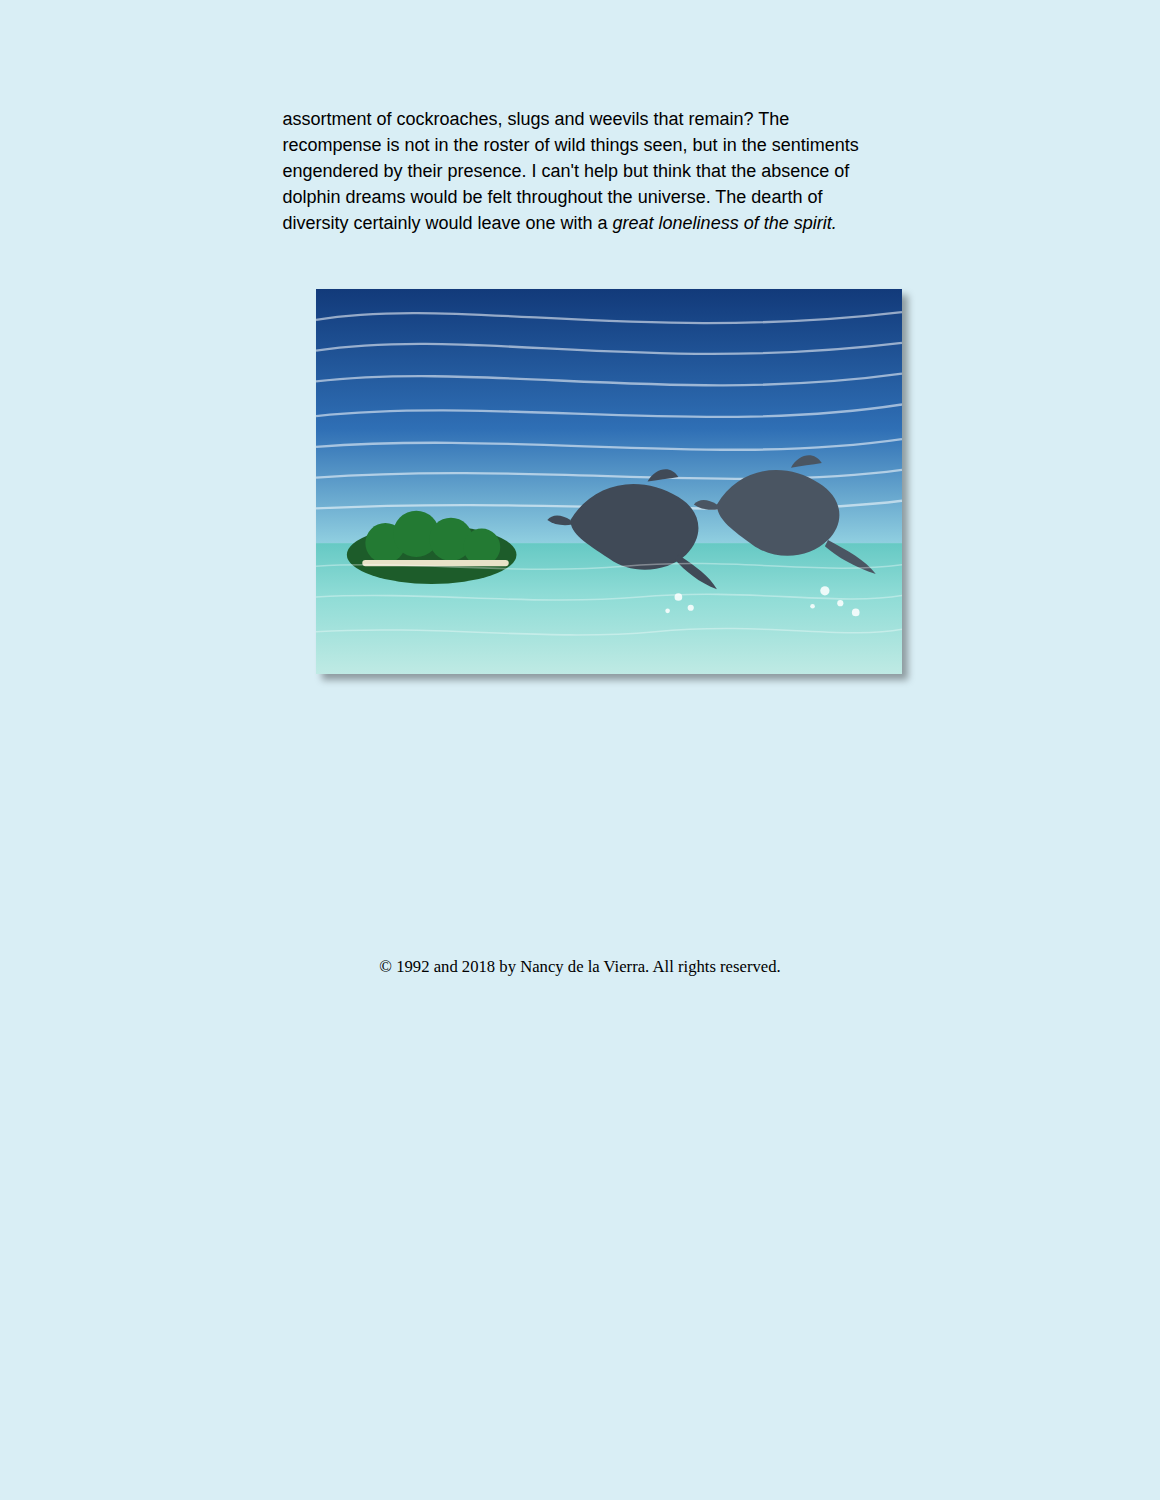assortment of cockroaches, slugs and weevils that remain? The recompense is not in the roster of wild things seen, but in the sentiments engendered by their presence. I can't help but think that the absence of dolphin dreams would be felt throughout the universe. The dearth of diversity certainly would leave one with a great loneliness of the spirit.
© 1992 and 2018 by Nancy de la Vierra. All rights reserved.